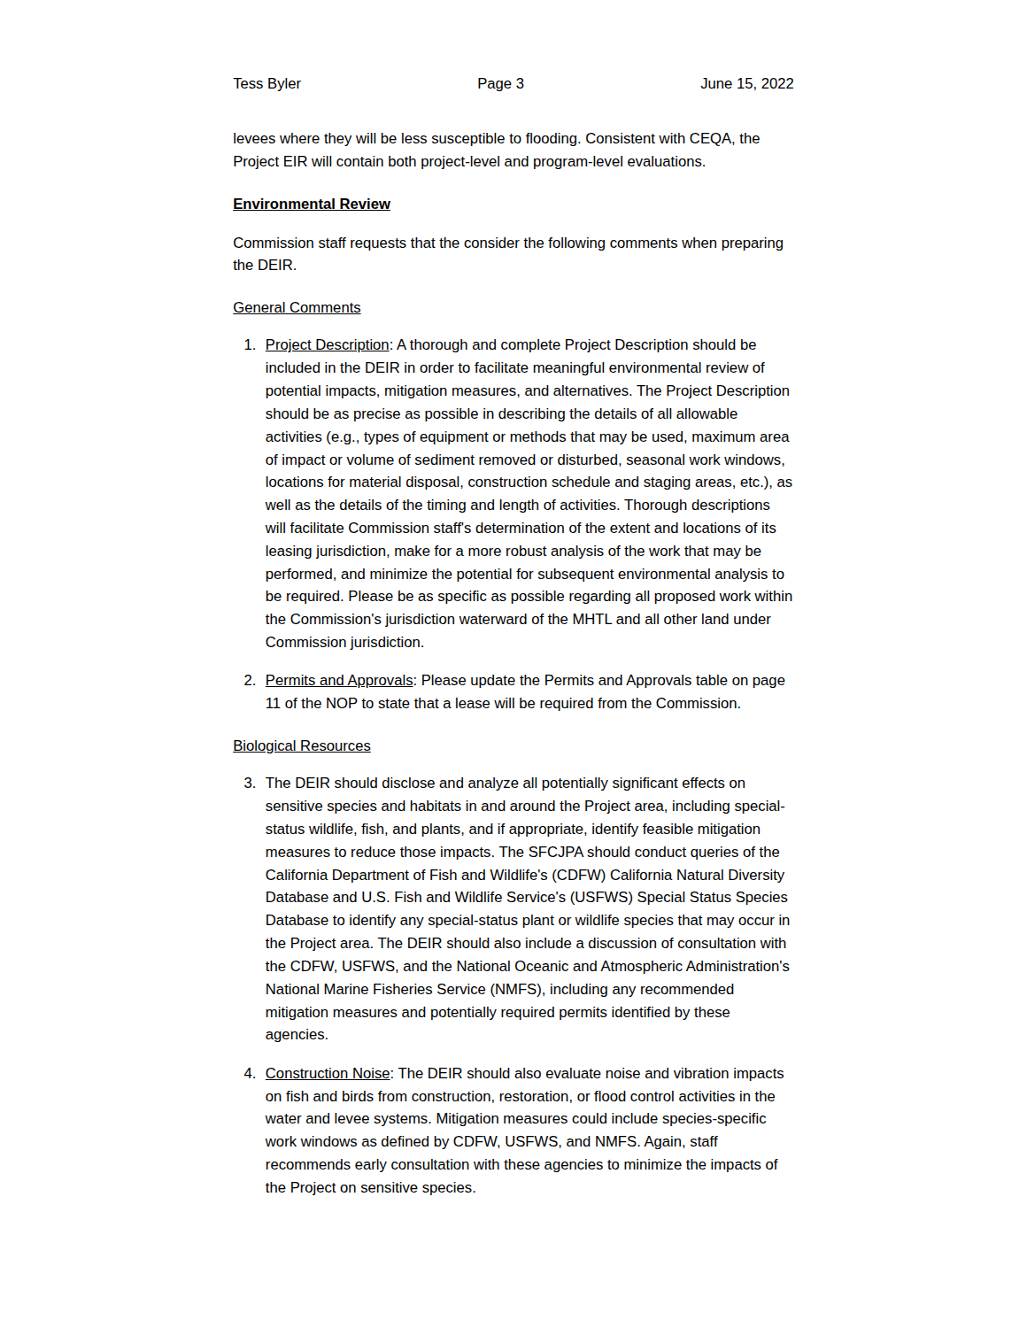Tess Byler
Page 3
June 15, 2022
levees where they will be less susceptible to flooding. Consistent with CEQA, the Project EIR will contain both project-level and program-level evaluations.
Environmental Review
Commission staff requests that the consider the following comments when preparing the DEIR.
General Comments
Project Description: A thorough and complete Project Description should be included in the DEIR in order to facilitate meaningful environmental review of potential impacts, mitigation measures, and alternatives. The Project Description should be as precise as possible in describing the details of all allowable activities (e.g., types of equipment or methods that may be used, maximum area of impact or volume of sediment removed or disturbed, seasonal work windows, locations for material disposal, construction schedule and staging areas, etc.), as well as the details of the timing and length of activities. Thorough descriptions will facilitate Commission staff's determination of the extent and locations of its leasing jurisdiction, make for a more robust analysis of the work that may be performed, and minimize the potential for subsequent environmental analysis to be required. Please be as specific as possible regarding all proposed work within the Commission's jurisdiction waterward of the MHTL and all other land under Commission jurisdiction.
Permits and Approvals: Please update the Permits and Approvals table on page 11 of the NOP to state that a lease will be required from the Commission.
Biological Resources
The DEIR should disclose and analyze all potentially significant effects on sensitive species and habitats in and around the Project area, including special-status wildlife, fish, and plants, and if appropriate, identify feasible mitigation measures to reduce those impacts. The SFCJPA should conduct queries of the California Department of Fish and Wildlife's (CDFW) California Natural Diversity Database and U.S. Fish and Wildlife Service's (USFWS) Special Status Species Database to identify any special-status plant or wildlife species that may occur in the Project area. The DEIR should also include a discussion of consultation with the CDFW, USFWS, and the National Oceanic and Atmospheric Administration's National Marine Fisheries Service (NMFS), including any recommended mitigation measures and potentially required permits identified by these agencies.
Construction Noise: The DEIR should also evaluate noise and vibration impacts on fish and birds from construction, restoration, or flood control activities in the water and levee systems. Mitigation measures could include species-specific work windows as defined by CDFW, USFWS, and NMFS. Again, staff recommends early consultation with these agencies to minimize the impacts of the Project on sensitive species.